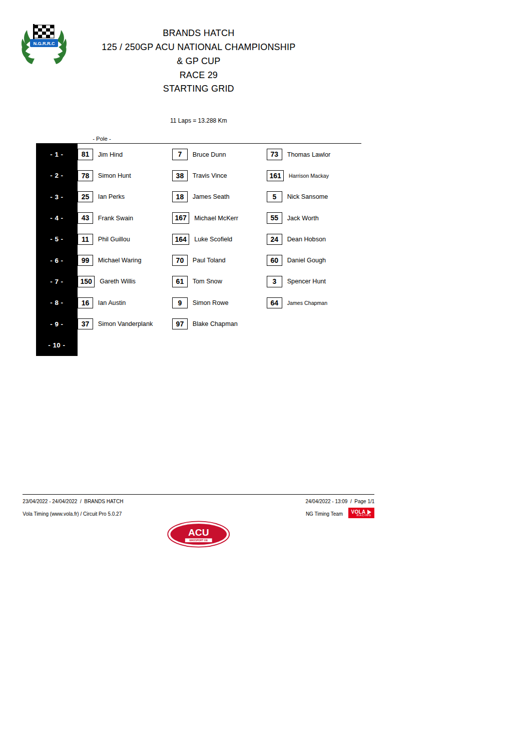N.G.R.R.C
BRANDS HATCH
125 / 250GP ACU NATIONAL CHAMPIONSHIP
& GP CUP
RACE 29
STARTING GRID
11 Laps = 13.288 Km
- Pole -
| - 1 - | 81 Jim Hind | 7 Bruce Dunn | 73 Thomas Lawlor |
| - 2 - | 78 Simon Hunt | 38 Travis Vince | 161 Harrison Mackay |
| - 3 - | 25 Ian Perks | 18 James Seath | 5 Nick Sansome |
| - 4 - | 43 Frank Swain | 167 Michael McKerr | 55 Jack Worth |
| - 5 - | 11 Phil Guillou | 164 Luke Scofield | 24 Dean Hobson |
| - 6 - | 99 Michael Waring | 70 Paul Toland | 60 Daniel Gough |
| - 7 - | 150 Gareth Willis | 61 Tom Snow | 3 Spencer Hunt |
| - 8 - | 16 Ian Austin | 9 Simon Rowe | 64 James Chapman |
| - 9 - | 37 Simon Vanderplank | 97 Blake Chapman | |
| - 10 - | | | |
23/04/2022 - 24/04/2022 / BRANDS HATCH
24/04/2022 - 13:09 / Page 1/1
Vola Timing (www.vola.fr) / Circuit Pro 5.0.27
NG Timing Team VOLA RACING
ACU BIKESPORT GB